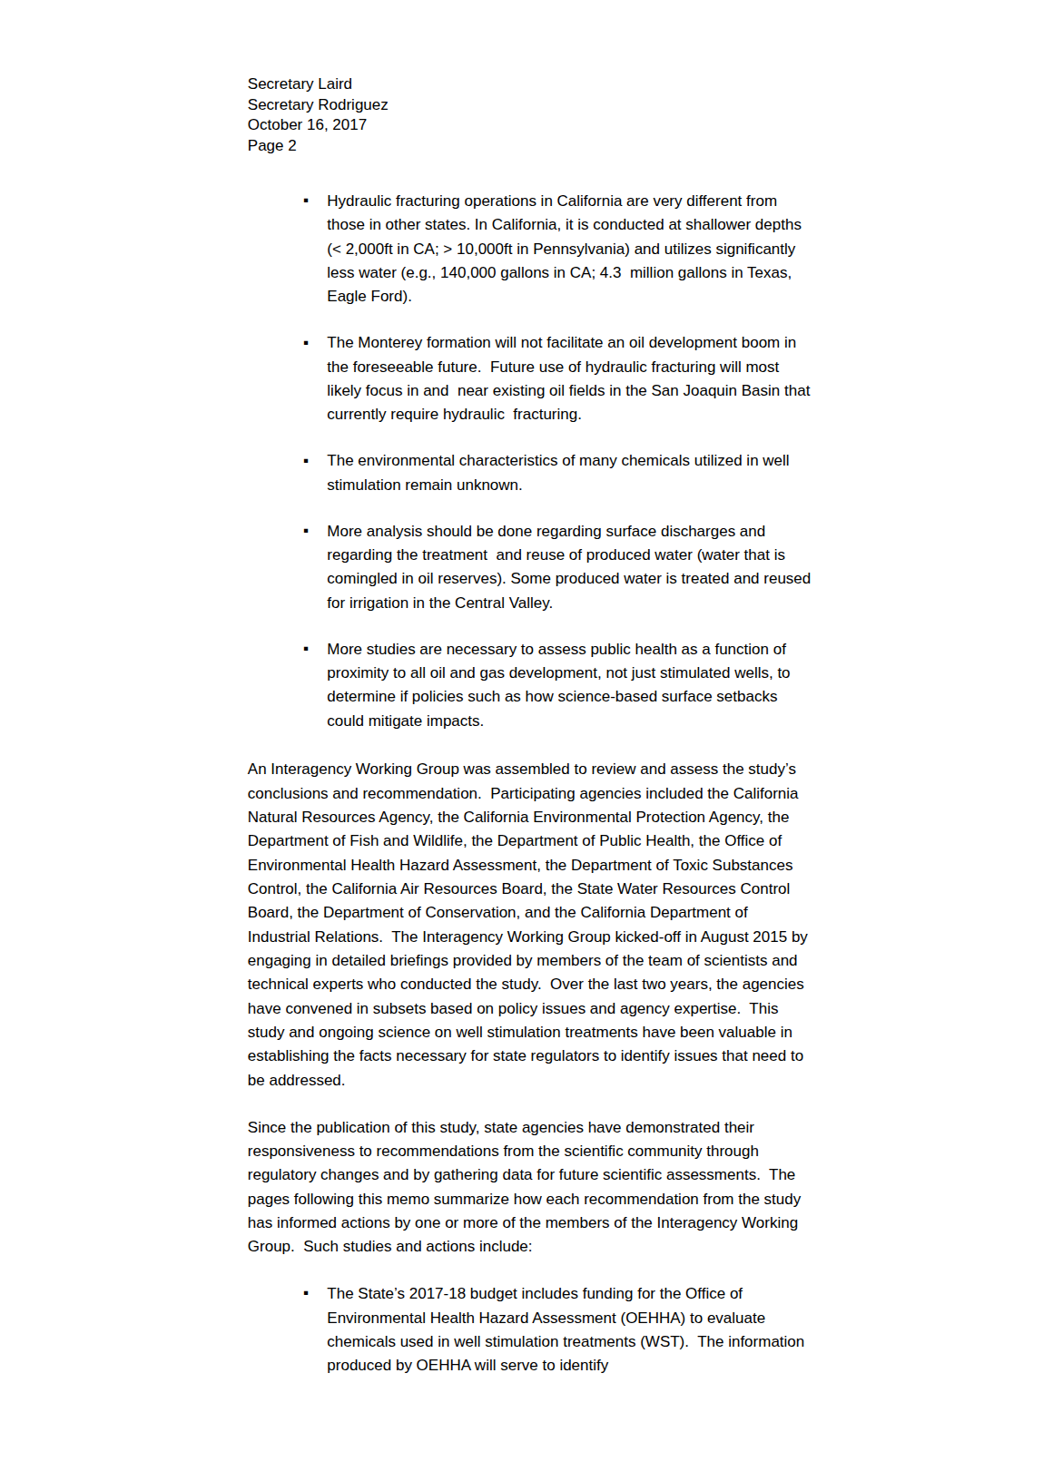Secretary Laird
Secretary Rodriguez
October 16, 2017
Page 2
Hydraulic fracturing operations in California are very different from those in other states. In California, it is conducted at shallower depths (< 2,000ft in CA; > 10,000ft in Pennsylvania) and utilizes significantly less water (e.g., 140,000 gallons in CA; 4.3 million gallons in Texas, Eagle Ford).
The Monterey formation will not facilitate an oil development boom in the foreseeable future. Future use of hydraulic fracturing will most likely focus in and near existing oil fields in the San Joaquin Basin that currently require hydraulic fracturing.
The environmental characteristics of many chemicals utilized in well stimulation remain unknown.
More analysis should be done regarding surface discharges and regarding the treatment and reuse of produced water (water that is comingled in oil reserves). Some produced water is treated and reused for irrigation in the Central Valley.
More studies are necessary to assess public health as a function of proximity to all oil and gas development, not just stimulated wells, to determine if policies such as how science-based surface setbacks could mitigate impacts.
An Interagency Working Group was assembled to review and assess the study’s conclusions and recommendation. Participating agencies included the California Natural Resources Agency, the California Environmental Protection Agency, the Department of Fish and Wildlife, the Department of Public Health, the Office of Environmental Health Hazard Assessment, the Department of Toxic Substances Control, the California Air Resources Board, the State Water Resources Control Board, the Department of Conservation, and the California Department of Industrial Relations. The Interagency Working Group kicked-off in August 2015 by engaging in detailed briefings provided by members of the team of scientists and technical experts who conducted the study. Over the last two years, the agencies have convened in subsets based on policy issues and agency expertise. This study and ongoing science on well stimulation treatments have been valuable in establishing the facts necessary for state regulators to identify issues that need to be addressed.
Since the publication of this study, state agencies have demonstrated their responsiveness to recommendations from the scientific community through regulatory changes and by gathering data for future scientific assessments. The pages following this memo summarize how each recommendation from the study has informed actions by one or more of the members of the Interagency Working Group. Such studies and actions include:
The State’s 2017-18 budget includes funding for the Office of Environmental Health Hazard Assessment (OEHHA) to evaluate chemicals used in well stimulation treatments (WST). The information produced by OEHHA will serve to identify